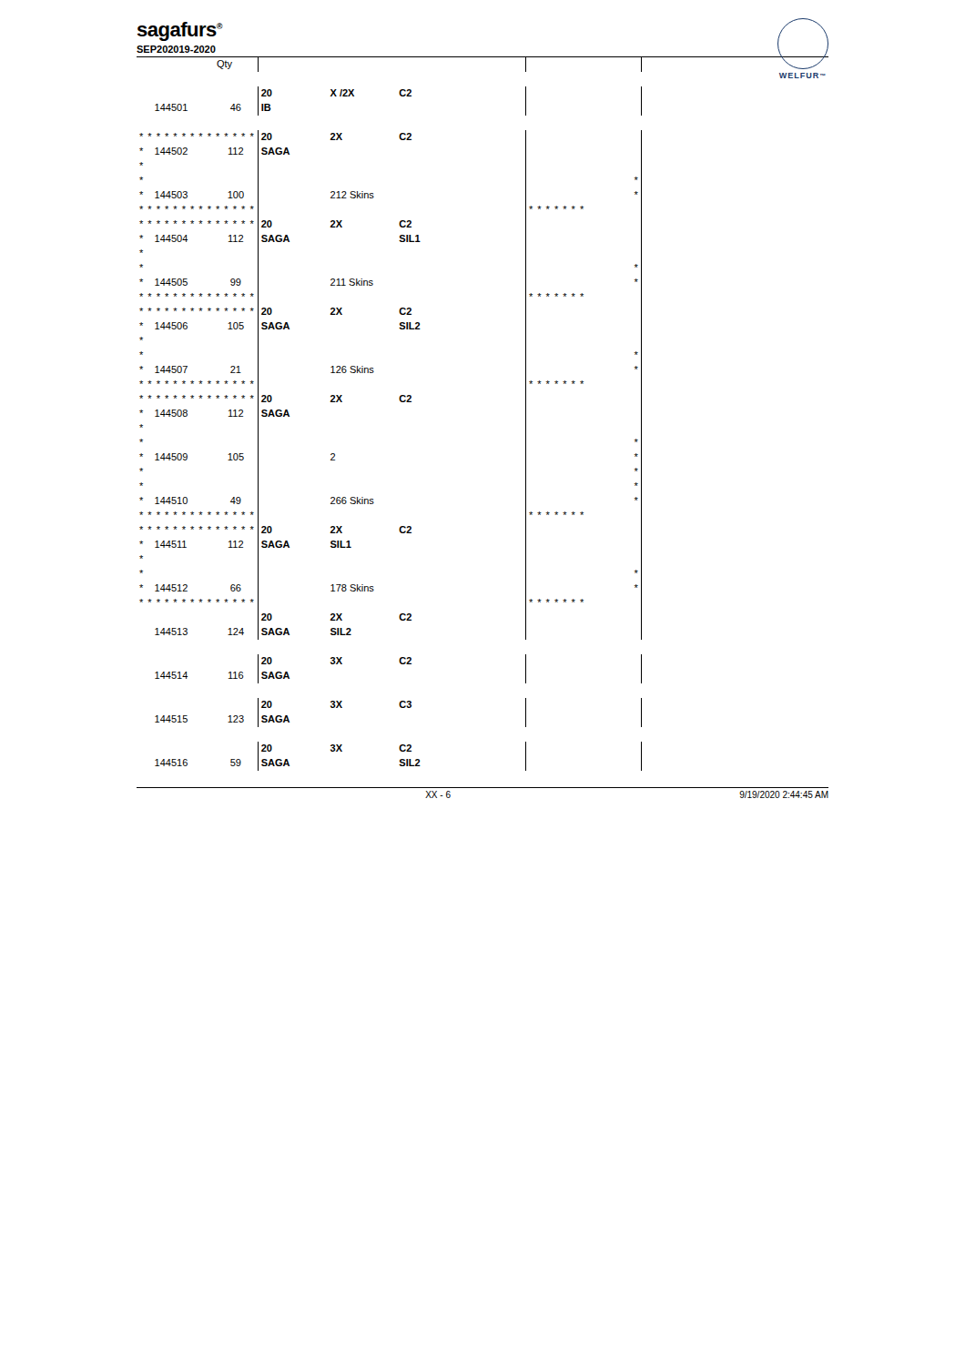WELFUR™
sagafurs®
SEP202019-2020
| | | Qty | | | | | | |
| | | | 20 | X /2X | C2 | | | |
| | 144501 | 46 | IB | | | | | |
| * * * * * * * * * * * * * * | 20 | 2X | C2 | | | |
| * | 144502 | 112 | SAGA | | | | | |
| * | | | | | | | | |
| * | | | | | | | * | |
| * | 144503 | 100 | | 212 Skins | | | * | |
| * * * * * * * * * * * * * * | | | | | * * * * * * * | |
| * * * * * * * * * * * * * * | 20 | 2X | C2 | | | |
| * | 144504 | 112 | SAGA | | SIL1 | | | |
| * | | | | | | | | |
| * | | | | | | | * | |
| * | 144505 | 99 | | 211 Skins | | | * | |
| * * * * * * * * * * * * * * | | | | | * * * * * * * | |
| * * * * * * * * * * * * * * | 20 | 2X | C2 | | | |
| * | 144506 | 105 | SAGA | | SIL2 | | | |
| * | | | | | | | | |
| * | | | | | | | * | |
| * | 144507 | 21 | | 126 Skins | | | * | |
| * * * * * * * * * * * * * * | | | | | * * * * * * * | |
| * * * * * * * * * * * * * * | 20 | 2X | C2 | | | |
| * | 144508 | 112 | SAGA | | | | | |
| * | | | | | | | | |
| * | | | | | | | * | |
| * | 144509 | 105 | | 2 | | | * | |
| * | | | | | | | * | |
| * | | | | | | | * | |
| * | 144510 | 49 | | 266 Skins | | | * | |
| * * * * * * * * * * * * * * | | | | | * * * * * * * | |
| * * * * * * * * * * * * * * | 20 | 2X | C2 | | | |
| * | 144511 | 112 | SAGA | SIL1 | | | | |
| * | | | | | | | | |
| * | | | | | | | * | |
| * | 144512 | 66 | | 178 Skins | | | * | |
| * * * * * * * * * * * * * * | | | | | * * * * * * * | |
| | | | 20 | 2X | C2 | | | |
| | 144513 | 124 | SAGA | SIL2 | | | | |
| | | | 20 | 3X | C2 | | | |
| | 144514 | 116 | SAGA | | | | | |
| | | | 20 | 3X | C3 | | | |
| | 144515 | 123 | SAGA | | | | | |
| | | | 20 | 3X | C2 | | | |
| | 144516 | 59 | SAGA | | SIL2 | | | |
XX - 6
9/19/2020 2:44:45 AM